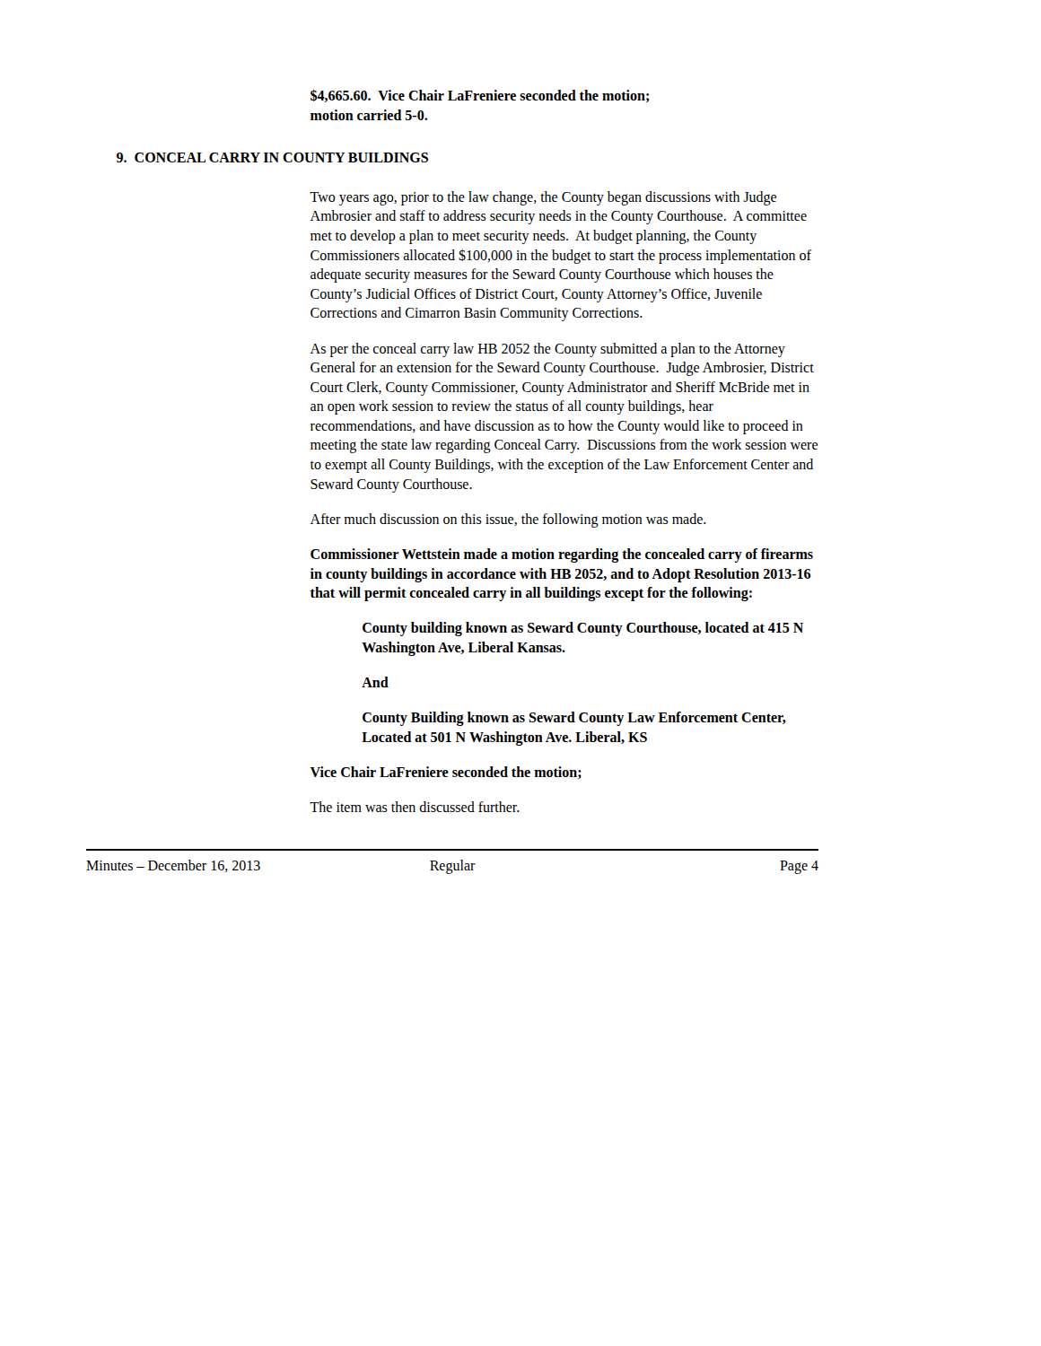$4,665.60. Vice Chair LaFreniere seconded the motion;
motion carried 5-0.
9. CONCEAL CARRY IN COUNTY BUILDINGS
Two years ago, prior to the law change, the County began discussions with Judge Ambrosier and staff to address security needs in the County Courthouse. A committee met to develop a plan to meet security needs. At budget planning, the County Commissioners allocated $100,000 in the budget to start the process implementation of adequate security measures for the Seward County Courthouse which houses the County’s Judicial Offices of District Court, County Attorney’s Office, Juvenile Corrections and Cimarron Basin Community Corrections.
As per the conceal carry law HB 2052 the County submitted a plan to the Attorney General for an extension for the Seward County Courthouse. Judge Ambrosier, District Court Clerk, County Commissioner, County Administrator and Sheriff McBride met in an open work session to review the status of all county buildings, hear recommendations, and have discussion as to how the County would like to proceed in meeting the state law regarding Conceal Carry. Discussions from the work session were to exempt all County Buildings, with the exception of the Law Enforcement Center and Seward County Courthouse.
After much discussion on this issue, the following motion was made.
Commissioner Wettstein made a motion regarding the concealed carry of firearms in county buildings in accordance with HB 2052, and to Adopt Resolution 2013-16 that will permit concealed carry in all buildings except for the following:
County building known as Seward County Courthouse, located at 415 N Washington Ave, Liberal Kansas.
And
County Building known as Seward County Law Enforcement Center, Located at 501 N Washington Ave. Liberal, KS
Vice Chair LaFreniere seconded the motion;
The item was then discussed further.
Minutes – December 16, 2013 Regular Page 4